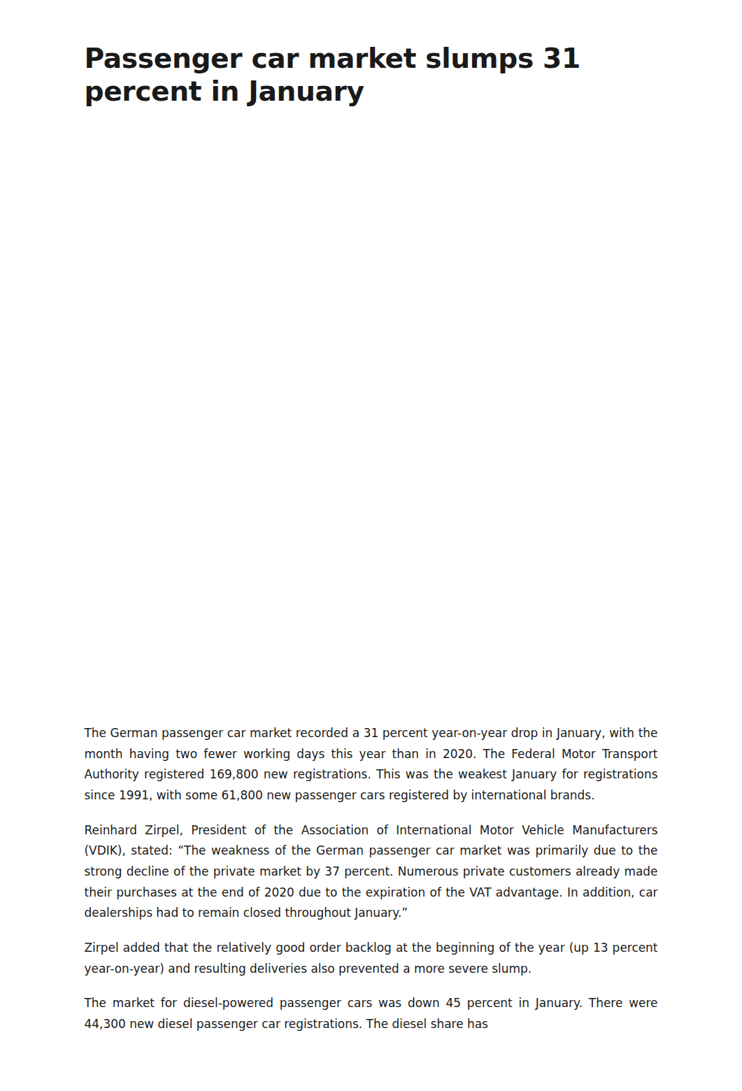Passenger car market slumps 31 percent in January
The German passenger car market recorded a 31 percent year-on-year drop in January, with the month having two fewer working days this year than in 2020. The Federal Motor Transport Authority registered 169,800 new registrations. This was the weakest January for registrations since 1991, with some 61,800 new passenger cars registered by international brands.
Reinhard Zirpel, President of the Association of International Motor Vehicle Manufacturers (VDIK), stated: “The weakness of the German passenger car market was primarily due to the strong decline of the private market by 37 percent. Numerous private customers already made their purchases at the end of 2020 due to the expiration of the VAT advantage. In addition, car dealerships had to remain closed throughout January.”
Zirpel added that the relatively good order backlog at the beginning of the year (up 13 percent year-on-year) and resulting deliveries also prevented a more severe slump.
The market for diesel-powered passenger cars was down 45 percent in January. There were 44,300 new diesel passenger car registrations. The diesel share has